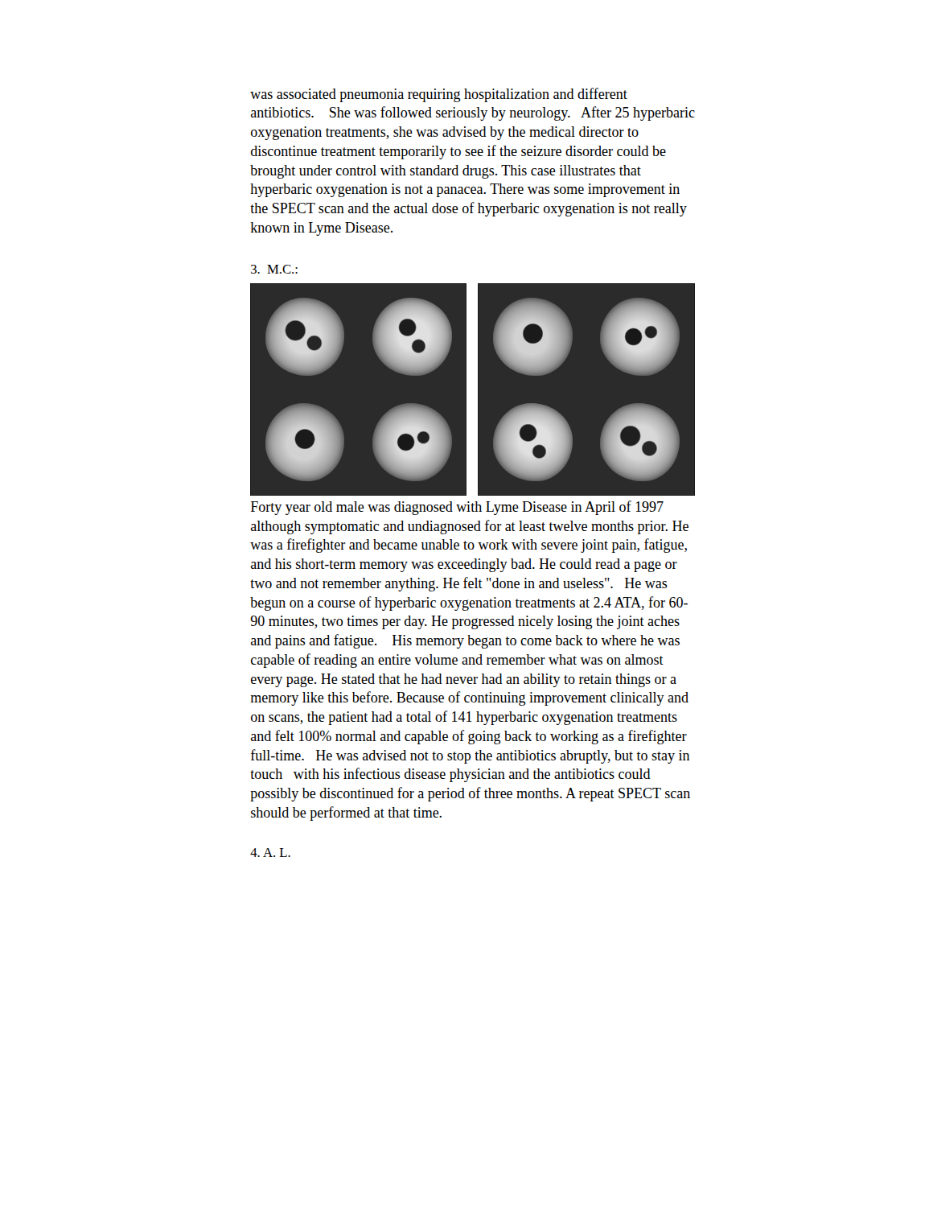was associated pneumonia requiring hospitalization and different antibiotics. She was followed seriously by neurology. After 25 hyperbaric oxygenation treatments, she was advised by the medical director to discontinue treatment temporarily to see if the seizure disorder could be brought under control with standard drugs. This case illustrates that hyperbaric oxygenation is not a panacea. There was some improvement in the SPECT scan and the actual dose of hyperbaric oxygenation is not really known in Lyme Disease.
3. M.C.:
Forty year old male was diagnosed with Lyme Disease in April of 1997 although symptomatic and undiagnosed for at least twelve months prior. He was a firefighter and became unable to work with severe joint pain, fatigue, and his short-term memory was exceedingly bad. He could read a page or two and not remember anything. He felt "done in and useless". He was begun on a course of hyperbaric oxygenation treatments at 2.4 ATA, for 60-90 minutes, two times per day. He progressed nicely losing the joint aches and pains and fatigue. His memory began to come back to where he was capable of reading an entire volume and remember what was on almost every page. He stated that he had never had an ability to retain things or a memory like this before. Because of continuing improvement clinically and on scans, the patient had a total of 141 hyperbaric oxygenation treatments and felt 100% normal and capable of going back to working as a firefighter full-time. He was advised not to stop the antibiotics abruptly, but to stay in touch with his infectious disease physician and the antibiotics could possibly be discontinued for a period of three months. A repeat SPECT scan should be performed at that time.
4. A. L.